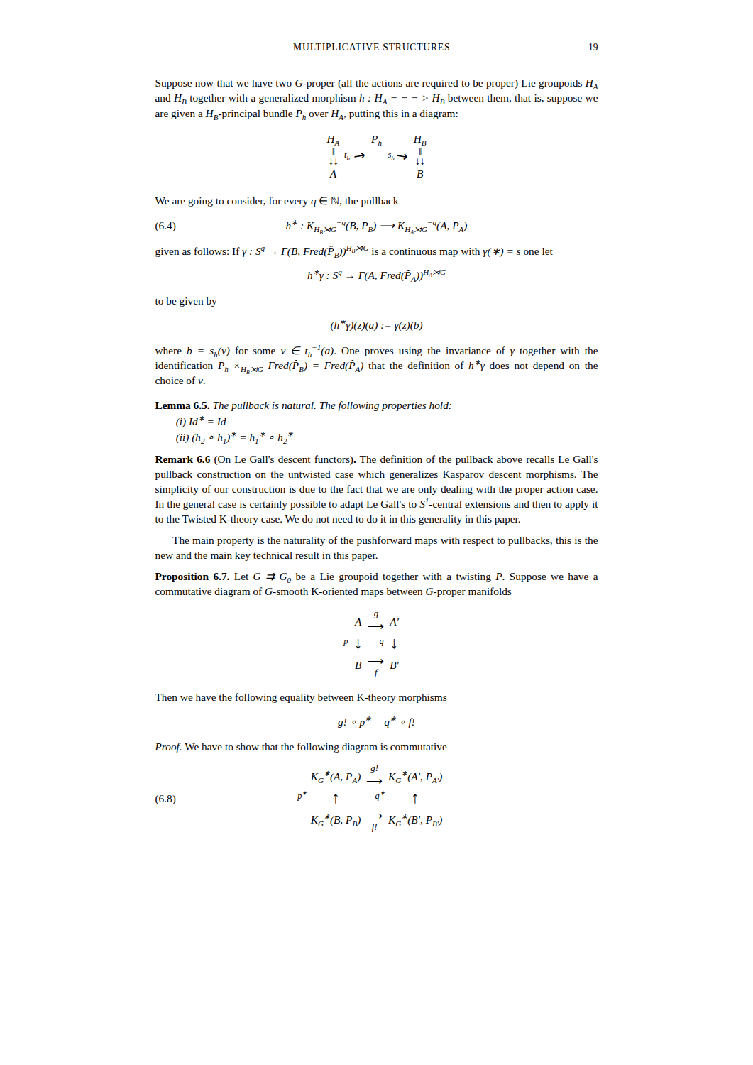MULTIPLICATIVE STRUCTURES 19
Suppose now that we have two G-proper (all the actions are required to be proper) Lie groupoids HA and HB together with a generalized morphism h : HA − − − > HB between them, that is, suppose we are given a HB-principal bundle Ph over HA, putting this in a diagram:
| H A | | P h | | H B |
| ‖ ↓↓ | t h ↗ | | s h ↘ | ‖ ↓↓ |
| A | | | | B |
We are going to consider, for every q ∈ ℕ, the pullback
(6.4) h∗ : KHB⋊G−q(B, PB) ⟶ KHA⋊G−q(A, PA)
given as follows: If γ : Sq → Γ(B, Fred(P̂B))HB⋊G is a continuous map with γ(∗) = s one let
h∗γ : Sq → Γ(A, Fred(P̂A))HA⋊G
to be given by
(h∗γ)(z)(a) := γ(z)(b)
where b = sh(v) for some v ∈ th−1(a). One proves using the invariance of γ together with the identification Ph ×HB⋊G Fred(P̂B) = Fred(P̂A) that the definition of h∗γ does not depend on the choice of v.
Lemma 6.5. The pullback is natural. The following properties hold:
(i) Id∗ = Id
(ii) (h2 ∘ h1)∗ = h1∗ ∘ h2∗
Remark 6.6 (On Le Gall's descent functors). The definition of the pullback above recalls Le Gall's pullback construction on the untwisted case which generalizes Kasparov descent morphisms. The simplicity of our construction is due to the fact that we are only dealing with the proper action case. In the general case is certainly possible to adapt Le Gall's to S1-central extensions and then to apply it to the Twisted K-theory case. We do not need to do it in this generality in this paper.
The main property is the naturality of the pushforward maps with respect to pullbacks, this is the new and the main key technical result in this paper.
Proposition 6.7. Let G ⇉ G0 be a Lie groupoid together with a twisting P. Suppose we have a commutative diagram of G-smooth K-oriented maps between G-proper manifolds
| A | g ⟶ | A′ |
| p ↓ | | q ↓ |
| B | ⟶ f | B′ |
Then we have the following equality between K-theory morphisms
g! ∘ p∗ = q∗ ∘ f!
Proof. We have to show that the following diagram is commutative
(6.8)
| K G ∗ (A, P A ) | g! ⟶ | K G ∗ (A′, P A′ ) |
| p ∗ ↑ | | q ∗ ↑ |
| K G ∗ (B, P B ) | ⟶ f! | K G ∗ (B′, P B′ ) |